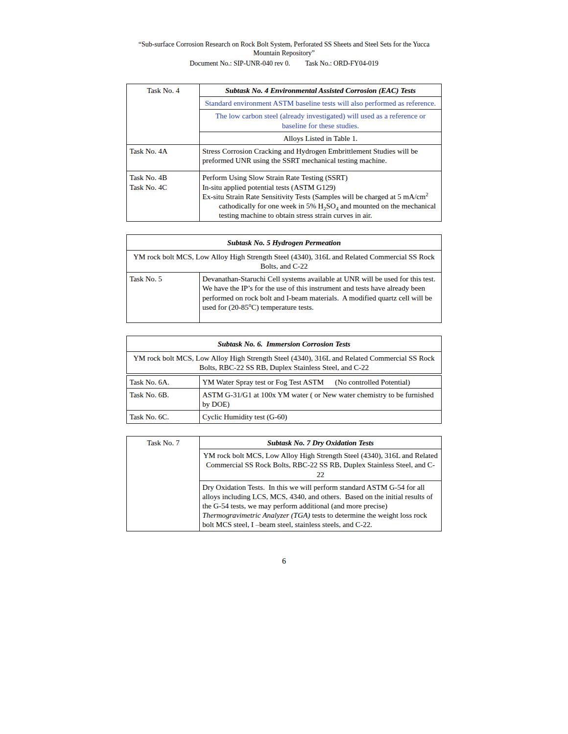“Sub-surface Corrosion Research on Rock Bolt System, Perforated SS Sheets and Steel Sets for the Yucca Mountain Repository” Document No.: SIP-UNR-040 rev 0. Task No.: ORD-FY04-019
| Task No. 4 | Subtask No. 4 Environmental Assisted Corrosion (EAC) Tests |
| | Standard environment ASTM baseline tests will also performed as reference. |
| | The low carbon steel (already investigated) will used as a reference or baseline for these studies. |
| | Alloys Listed in Table 1. |
| Task No. 4A | Stress Corrosion Cracking and Hydrogen Embrittlement Studies will be preformed UNR using the SSRT mechanical testing machine. |
| Task No. 4B Task No. 4C | Perform Using Slow Strain Rate Testing (SSRT) In-situ applied potential tests (ASTM G129) Ex-situ Strain Rate Sensitivity Tests (Samples will be charged at 5 mA/cm 2 cathodically for one week in 5% H 2 SO 4 and mounted on the mechanical testing machine to obtain stress strain curves in air. |
| Subtask No. 5 Hydrogen Permeation |
| YM rock bolt MCS, Low Alloy High Strength Steel (4340), 316L and Related Commercial SS Rock Bolts, and C-22 |
| Task No. 5 | Devanathan-Staruchi Cell systems available at UNR will be used for this test. We have the IP’s for the use of this instrument and tests have already been performed on rock bolt and I-beam materials. A modified quartz cell will be used for (20-85 o C) temperature tests. |
| Subtask No. 6. Immersion Corrosion Tests |
| YM rock bolt MCS, Low Alloy High Strength Steel (4340), 316L and Related Commercial SS Rock Bolts, RBC-22 SS RB, Duplex Stainless Steel, and C-22 |
| Task No. 6A. | YM Water Spray test or Fog Test ASTM (No controlled Potential) |
| Task No. 6B. | ASTM G-31/G1 at 100x YM water ( or New water chemistry to be furnished by DOE) |
| Task No. 6C. | Cyclic Humidity test (G-60) |
| Task No. 7 | Subtask No. 7 Dry Oxidation Tests |
| | YM rock bolt MCS, Low Alloy High Strength Steel (4340), 316L and Related Commercial SS Rock Bolts, RBC-22 SS RB, Duplex Stainless Steel, and C-22 |
| | Dry Oxidation Tests. In this we will perform standard ASTM G-54 for all alloys including LCS, MCS, 4340, and others. Based on the initial results of the G-54 tests, we may perform additional (and more precise) Thermogravimetric Analyzer (TGA) tests to determine the weight loss rock bolt MCS steel, I –beam steel, stainless steels, and C-22. |
6